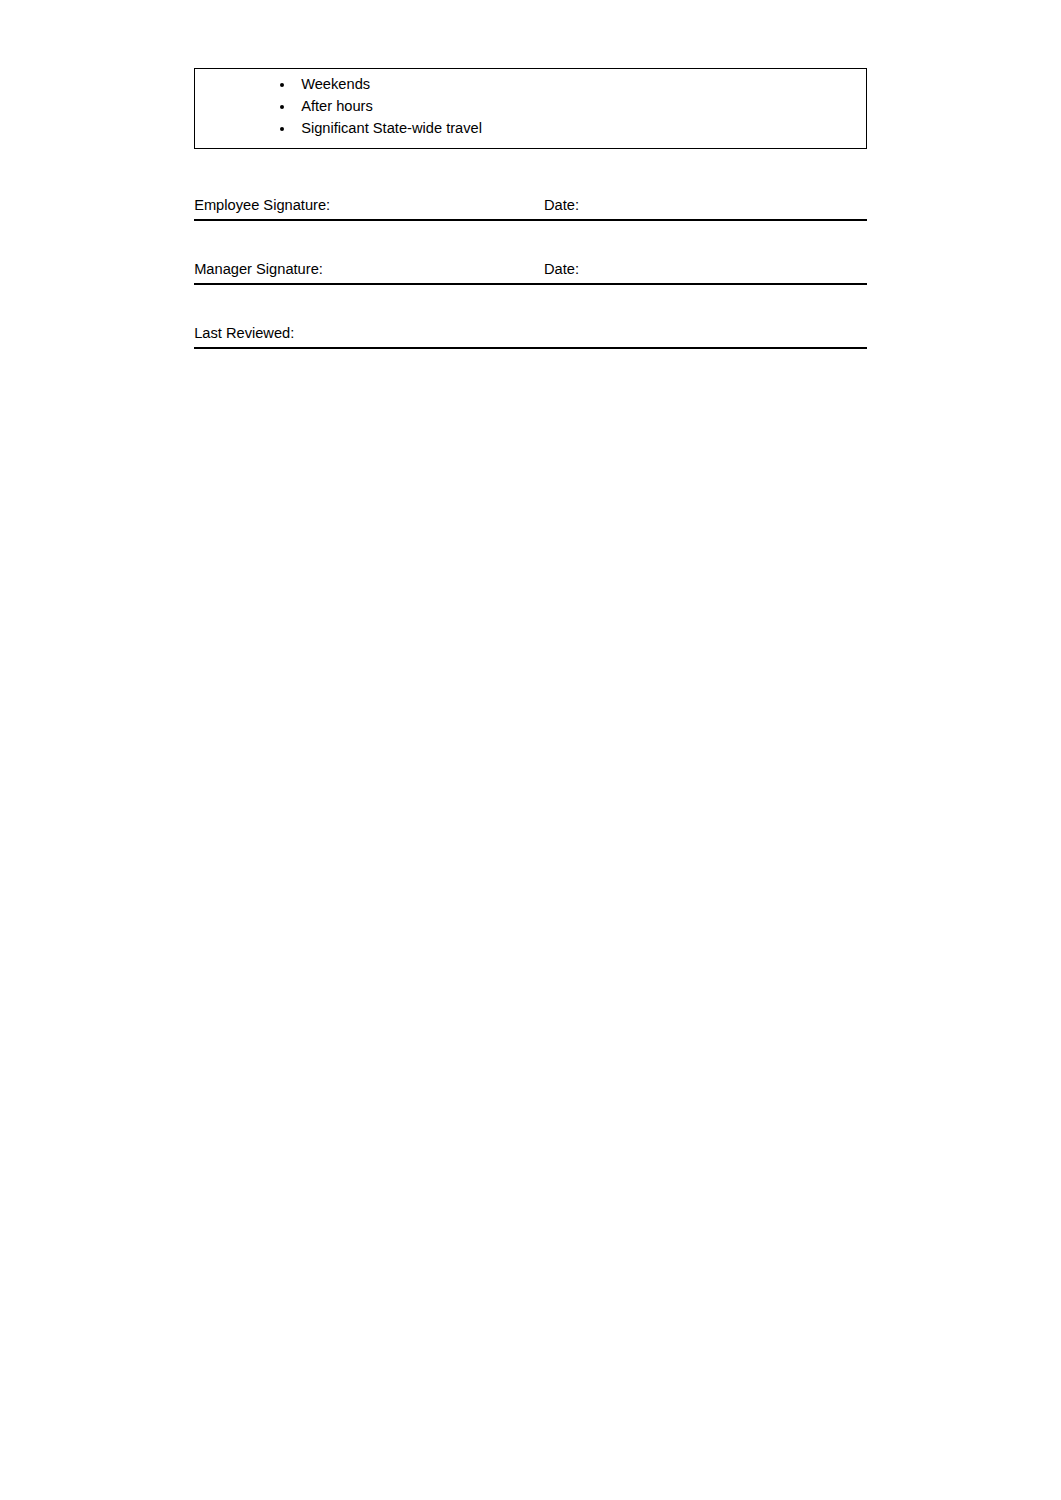Weekends
After hours
Significant State-wide travel
Employee Signature:
Date:
Manager Signature:
Date:
Last Reviewed: